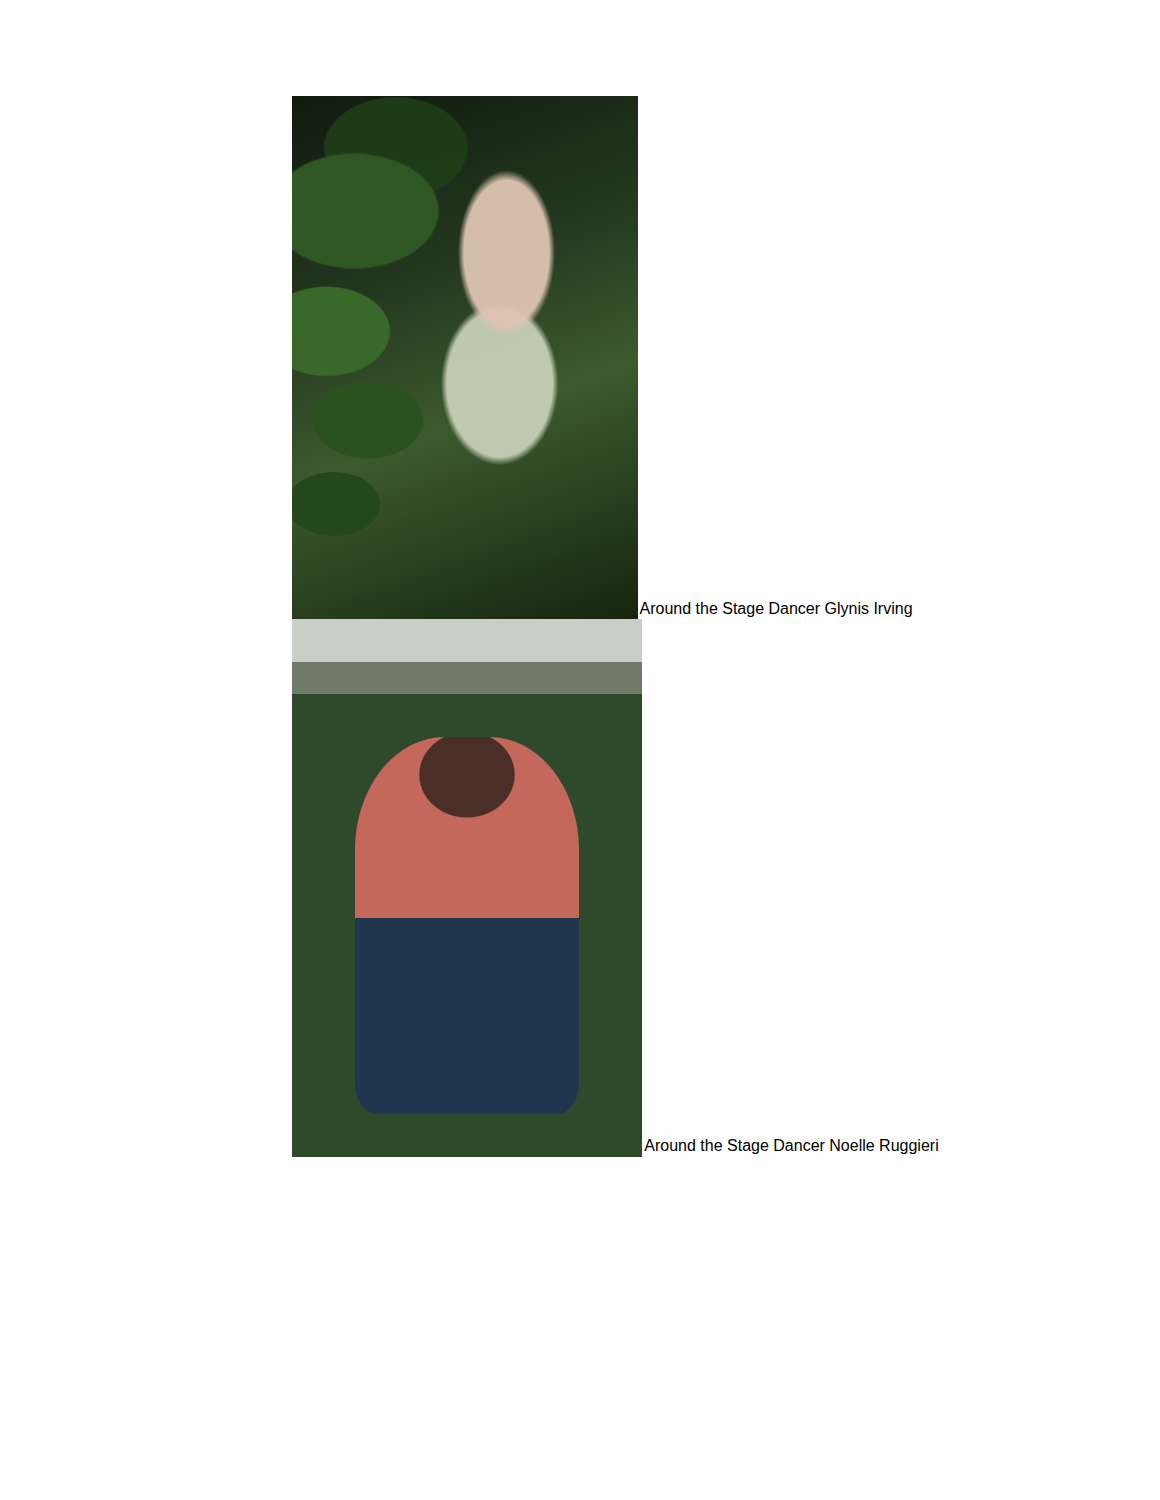Around the Stage Dancer Glynis Irving
Around the Stage Dancer Noelle Ruggieri